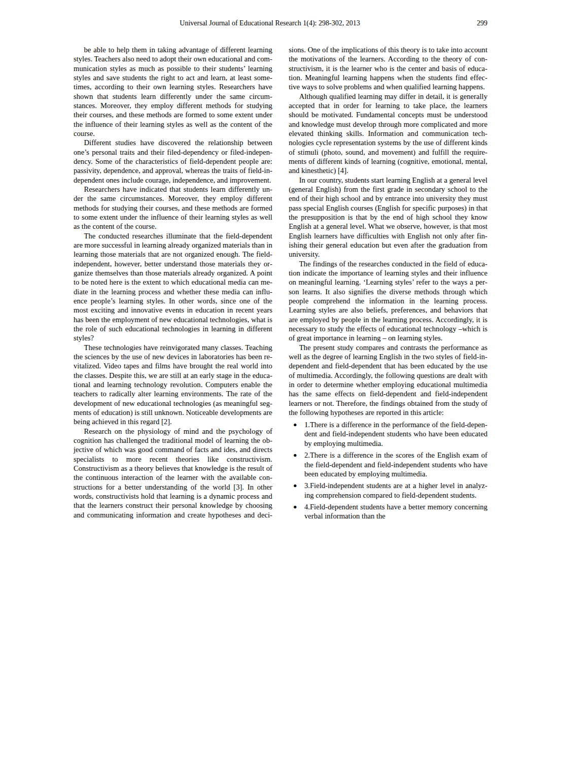Universal Journal of Educational Research 1(4): 298-302, 2013 299
be able to help them in taking advantage of different learning styles. Teachers also need to adopt their own educational and communication styles as much as possible to their students’ learning styles and save students the right to act and learn, at least sometimes, according to their own learning styles. Researchers have shown that students learn differently under the same circumstances. Moreover, they employ different methods for studying their courses, and these methods are formed to some extent under the influence of their learning styles as well as the content of the course.
Different studies have discovered the relationship between one’s personal traits and their filed-dependency or filed-independency. Some of the characteristics of field-dependent people are: passivity, dependence, and approval, whereas the traits of field-independent ones include courage, independence, and improvement.
Researchers have indicated that students learn differently under the same circumstances. Moreover, they employ different methods for studying their courses, and these methods are formed to some extent under the influence of their learning styles as well as the content of the course.
The conducted researches illuminate that the field-dependent are more successful in learning already organized materials than in learning those materials that are not organized enough. The field-independent, however, better understand those materials they organize themselves than those materials already organized. A point to be noted here is the extent to which educational media can mediate in the learning process and whether these media can influence people’s learning styles. In other words, since one of the most exciting and innovative events in education in recent years has been the employment of new educational technologies, what is the role of such educational technologies in learning in different styles?
These technologies have reinvigorated many classes. Teaching the sciences by the use of new devices in laboratories has been revitalized. Video tapes and films have brought the real world into the classes. Despite this, we are still at an early stage in the educational and learning technology revolution. Computers enable the teachers to radically alter learning environments. The rate of the development of new educational technologies (as meaningful segments of education) is still unknown. Noticeable developments are being achieved in this regard [2].
Research on the physiology of mind and the psychology of cognition has challenged the traditional model of learning the objective of which was good command of facts and ides, and directs specialists to more recent theories like constructivism. Constructivism as a theory believes that knowledge is the result of the continuous interaction of the learner with the available constructions for a better understanding of the world [3]. In other words, constructivists hold that learning is a dynamic process and that the learners construct their personal knowledge by choosing and communicating information and create hypotheses and decisions. One of the implications of this theory is to take into account the motivations of the learners. According to the theory of constructivism, it is the learner who is the center and basis of education. Meaningful learning happens when the students find effective ways to solve problems and when qualified learning happens.
Although qualified learning may differ in detail, it is generally accepted that in order for learning to take place, the learners should be motivated. Fundamental concepts must be understood and knowledge must develop through more complicated and more elevated thinking skills. Information and communication technologies cycle representation systems by the use of different kinds of stimuli (photo, sound, and movement) and fulfill the requirements of different kinds of learning (cognitive, emotional, mental, and kinesthetic) [4].
In our country, students start learning English at a general level (general English) from the first grade in secondary school to the end of their high school and by entrance into university they must pass special English courses (English for specific purposes) in that the presupposition is that by the end of high school they know English at a general level. What we observe, however, is that most English learners have difficulties with English not only after finishing their general education but even after the graduation from university.
The findings of the researches conducted in the field of education indicate the importance of learning styles and their influence on meaningful learning. ‘Learning styles’ refer to the ways a person learns. It also signifies the diverse methods through which people comprehend the information in the learning process. Learning styles are also beliefs, preferences, and behaviors that are employed by people in the learning process. Accordingly, it is necessary to study the effects of educational technology –which is of great importance in learning – on learning styles.
The present study compares and contrasts the performance as well as the degree of learning English in the two styles of field-independent and field-dependent that has been educated by the use of multimedia. Accordingly, the following questions are dealt with in order to determine whether employing educational multimedia has the same effects on field-dependent and field-independent learners or not. Therefore, the findings obtained from the study of the following hypotheses are reported in this article:
1.There is a difference in the performance of the field-dependent and field-independent students who have been educated by employing multimedia.
2.There is a difference in the scores of the English exam of the field-dependent and field-independent students who have been educated by employing multimedia.
3.Field-independent students are at a higher level in analyzing comprehension compared to field-dependent students.
4.Field-dependent students have a better memory concerning verbal information than the